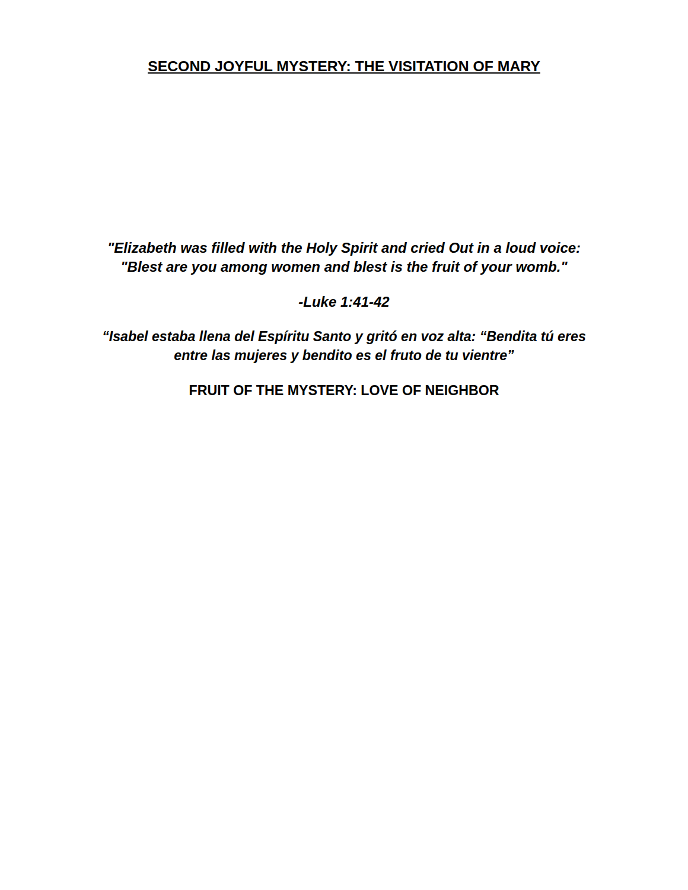SECOND JOYFUL MYSTERY: THE VISITATION OF MARY
"Elizabeth was filled with the Holy Spirit and cried Out in a loud voice: "Blest are you among women and blest is the fruit of your womb."
-Luke 1:41-42
“Isabel estaba llena del Espíritu Santo y gritó en voz alta: “Bendita tú eres entre las mujeres y bendito es el fruto de tu vientre”
FRUIT OF THE MYSTERY: LOVE OF NEIGHBOR